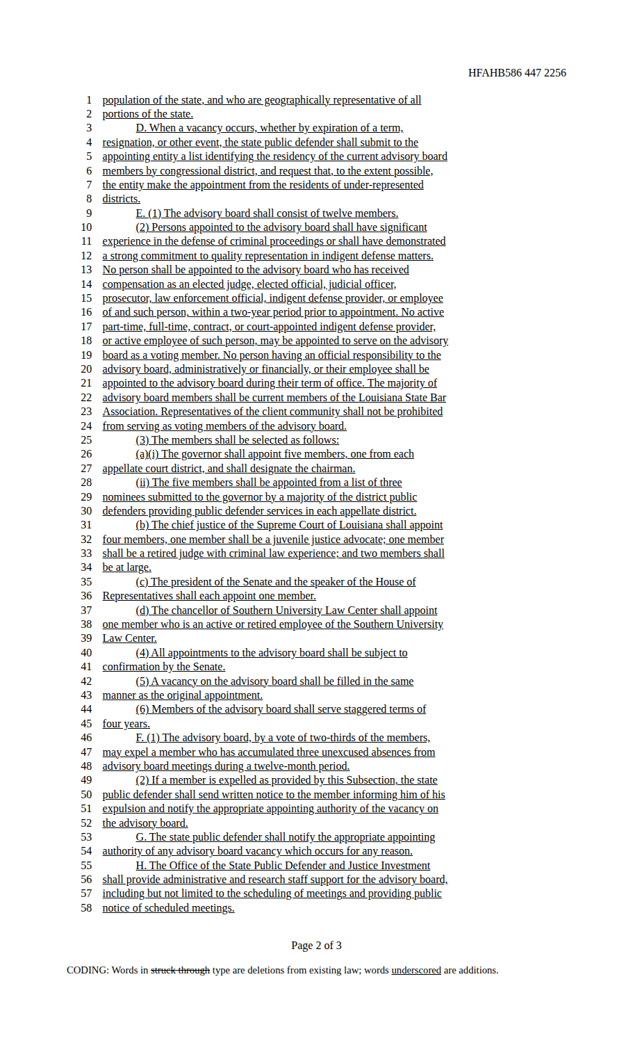HFAHB586 447 2256
| 1 | population of the state, and who are geographically representative of all |
| 2 | portions of the state. |
| 3 | D. When a vacancy occurs, whether by expiration of a term, |
| 4 | resignation, or other event, the state public defender shall submit to the |
| 5 | appointing entity a list identifying the residency of the current advisory board |
| 6 | members by congressional district, and request that, to the extent possible, |
| 7 | the entity make the appointment from the residents of under-represented |
| 8 | districts. |
| 9 | E. (1) The advisory board shall consist of twelve members. |
| 10 | (2) Persons appointed to the advisory board shall have significant |
| 11 | experience in the defense of criminal proceedings or shall have demonstrated |
| 12 | a strong commitment to quality representation in indigent defense matters. |
| 13 | No person shall be appointed to the advisory board who has received |
| 14 | compensation as an elected judge, elected official, judicial officer, |
| 15 | prosecutor, law enforcement official, indigent defense provider, or employee |
| 16 | of and such person, within a two-year period prior to appointment. No active |
| 17 | part-time, full-time, contract, or court-appointed indigent defense provider, |
| 18 | or active employee of such person, may be appointed to serve on the advisory |
| 19 | board as a voting member. No person having an official responsibility to the |
| 20 | advisory board, administratively or financially, or their employee shall be |
| 21 | appointed to the advisory board during their term of office. The majority of |
| 22 | advisory board members shall be current members of the Louisiana State Bar |
| 23 | Association. Representatives of the client community shall not be prohibited |
| 24 | from serving as voting members of the advisory board. |
| 25 | (3) The members shall be selected as follows: |
| 26 | (a)(i) The governor shall appoint five members, one from each |
| 27 | appellate court district, and shall designate the chairman. |
| 28 | (ii) The five members shall be appointed from a list of three |
| 29 | nominees submitted to the governor by a majority of the district public |
| 30 | defenders providing public defender services in each appellate district. |
| 31 | (b) The chief justice of the Supreme Court of Louisiana shall appoint |
| 32 | four members, one member shall be a juvenile justice advocate; one member |
| 33 | shall be a retired judge with criminal law experience; and two members shall |
| 34 | be at large. |
| 35 | (c) The president of the Senate and the speaker of the House of |
| 36 | Representatives shall each appoint one member. |
| 37 | (d) The chancellor of Southern University Law Center shall appoint |
| 38 | one member who is an active or retired employee of the Southern University |
| 39 | Law Center. |
| 40 | (4) All appointments to the advisory board shall be subject to |
| 41 | confirmation by the Senate. |
| 42 | (5) A vacancy on the advisory board shall be filled in the same |
| 43 | manner as the original appointment. |
| 44 | (6) Members of the advisory board shall serve staggered terms of |
| 45 | four years. |
| 46 | F. (1) The advisory board, by a vote of two-thirds of the members, |
| 47 | may expel a member who has accumulated three unexcused absences from |
| 48 | advisory board meetings during a twelve-month period. |
| 49 | (2) If a member is expelled as provided by this Subsection, the state |
| 50 | public defender shall send written notice to the member informing him of his |
| 51 | expulsion and notify the appropriate appointing authority of the vacancy on |
| 52 | the advisory board. |
| 53 | G. The state public defender shall notify the appropriate appointing |
| 54 | authority of any advisory board vacancy which occurs for any reason. |
| 55 | H. The Office of the State Public Defender and Justice Investment |
| 56 | shall provide administrative and research staff support for the advisory board, |
| 57 | including but not limited to the scheduling of meetings and providing public |
| 58 | notice of scheduled meetings. |
Page 2 of 3
CODING: Words in struck through type are deletions from existing law; words underscored are additions.